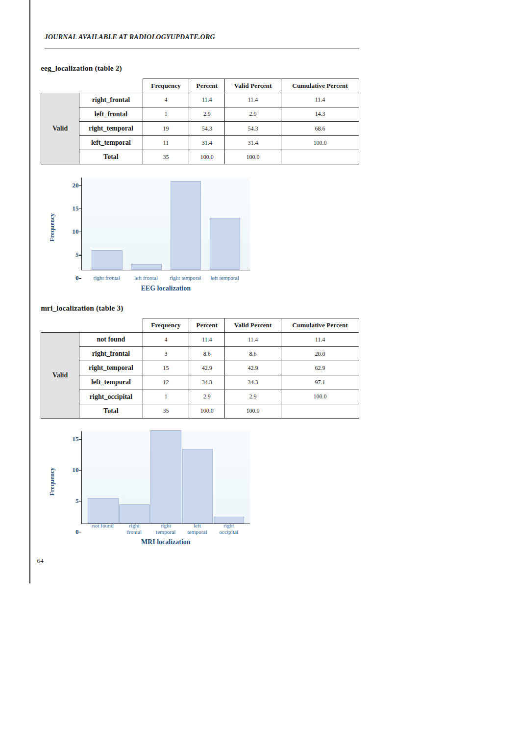JOURNAL AVAILABLE AT RADIOLOGYUPDATE.ORG
eeg_localization (table 2)
| | Frequency | Percent | Valid Percent | Cumulative Percent |
| --- | --- | --- | --- | --- |
| Valid | right_frontal | 4 | 11.4 | 11.4 | 11.4 |
| left_frontal | 1 | 2.9 | 2.9 | 14.3 |
| right_temporal | 19 | 54.3 | 54.3 | 68.6 |
| left_temporal | 11 | 31.4 | 31.4 | 100.0 |
| Total | 35 | 100.0 | 100.0 | |
20
15
10
5
0
Frequency
right frontal left frontal right temporal left temporal
EEG localization
mri_localization (table 3)
| | Frequency | Percent | Valid Percent | Cumulative Percent |
| --- | --- | --- | --- | --- |
| Valid | not found | 4 | 11.4 | 11.4 | 11.4 |
| right_frontal | 3 | 8.6 | 8.6 | 20.0 |
| right_temporal | 15 | 42.9 | 42.9 | 62.9 |
| left_temporal | 12 | 34.3 | 34.3 | 97.1 |
| right_occipital | 1 | 2.9 | 2.9 | 100.0 |
| Total | 35 | 100.0 | 100.0 | |
15
10
5
0
Frequency
not found right
frontal right
temporal left
temporal right
occipital
MRI localization
64